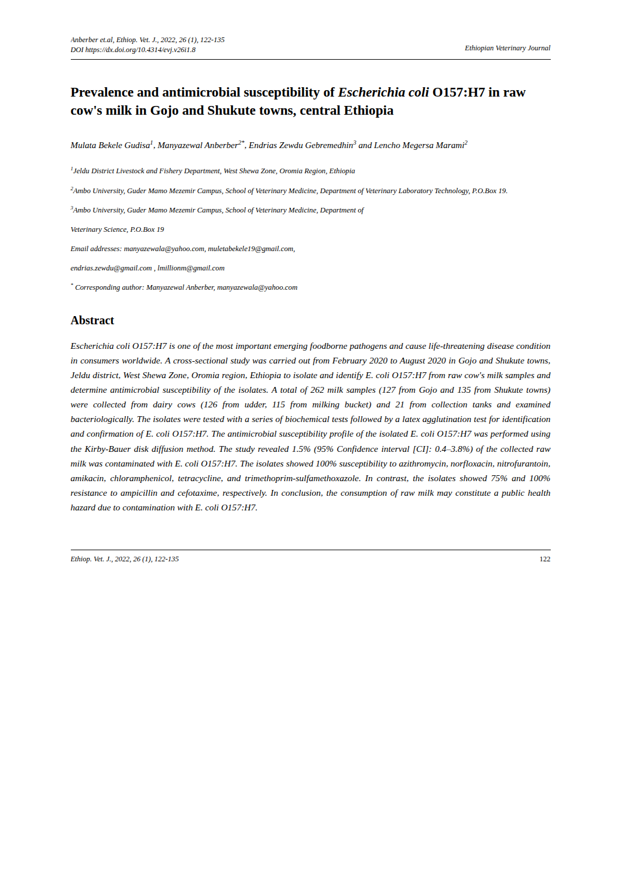Anberber et.al, Ethiop. Vet. J., 2022, 26 (1), 122-135
DOI https://dx.doi.org/10.4314/evj.v26i1.8
Ethiopian Veterinary Journal
Prevalence and antimicrobial susceptibility of Escherichia coli O157:H7 in raw cow's milk in Gojo and Shukute towns, central Ethiopia
Mulata Bekele Gudisa1, Manyazewal Anberber2*, Endrias Zewdu Gebremedhin3 and Lencho Megersa Marami2
1Jeldu District Livestock and Fishery Department, West Shewa Zone, Oromia Region, Ethiopia
2Ambo University, Guder Mamo Mezemir Campus, School of Veterinary Medicine, Department of Veterinary Laboratory Technology, P.O.Box 19.
3Ambo University, Guder Mamo Mezemir Campus, School of Veterinary Medicine, Department of
Veterinary Science, P.O.Box 19
Email addresses: manyazewala@yahoo.com, muletabekele19@gmail.com,
endrias.zewdu@gmail.com , lmillionm@gmail.com
* Corresponding author: Manyazewal Anberber, manyazewala@yahoo.com
Abstract
Escherichia coli O157:H7 is one of the most important emerging foodborne pathogens and cause life-threatening disease condition in consumers worldwide. A cross-sectional study was carried out from February 2020 to August 2020 in Gojo and Shukute towns, Jeldu district, West Shewa Zone, Oromia region, Ethiopia to isolate and identify E. coli O157:H7 from raw cow's milk samples and determine antimicrobial susceptibility of the isolates. A total of 262 milk samples (127 from Gojo and 135 from Shukute towns) were collected from dairy cows (126 from udder, 115 from milking bucket) and 21 from collection tanks and examined bacteriologically. The isolates were tested with a series of biochemical tests followed by a latex agglutination test for identification and confirmation of E. coli O157:H7. The antimicrobial susceptibility profile of the isolated E. coli O157:H7 was performed using the Kirby-Bauer disk diffusion method. The study revealed 1.5% (95% Confidence interval [CI]: 0.4–3.8%) of the collected raw milk was contaminated with E. coli O157:H7. The isolates showed 100% susceptibility to azithromycin, norfloxacin, nitrofurantoin, amikacin, chloramphenicol, tetracycline, and trimethoprim-sulfamethoxazole. In contrast, the isolates showed 75% and 100% resistance to ampicillin and cefotaxime, respectively. In conclusion, the consumption of raw milk may constitute a public health hazard due to contamination with E. coli O157:H7.
Ethiop. Vet. J., 2022, 26 (1), 122-135
122